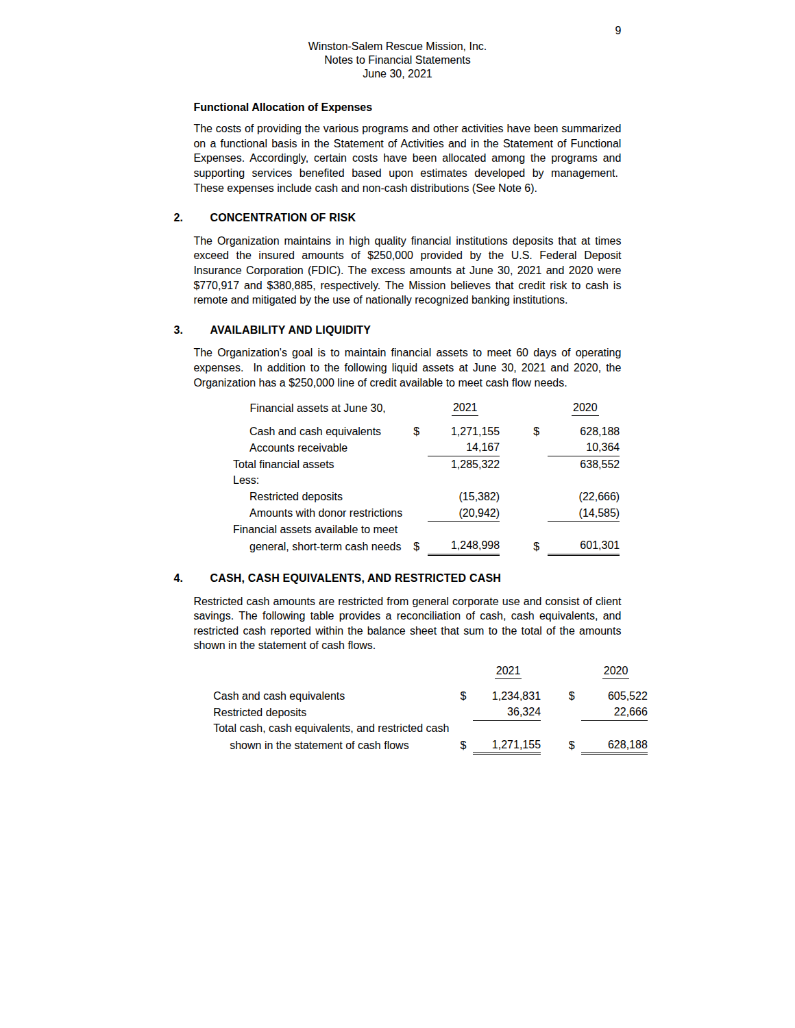9
Winston-Salem Rescue Mission, Inc.
Notes to Financial Statements
June 30, 2021
Functional Allocation of Expenses
The costs of providing the various programs and other activities have been summarized on a functional basis in the Statement of Activities and in the Statement of Functional Expenses. Accordingly, certain costs have been allocated among the programs and supporting services benefited based upon estimates developed by management. These expenses include cash and non-cash distributions (See Note 6).
2.
CONCENTRATION OF RISK
The Organization maintains in high quality financial institutions deposits that at times exceed the insured amounts of $250,000 provided by the U.S. Federal Deposit Insurance Corporation (FDIC). The excess amounts at June 30, 2021 and 2020 were $770,917 and $380,885, respectively. The Mission believes that credit risk to cash is remote and mitigated by the use of nationally recognized banking institutions.
3.
AVAILABILITY AND LIQUIDITY
The Organization's goal is to maintain financial assets to meet 60 days of operating expenses. In addition to the following liquid assets at June 30, 2021 and 2020, the Organization has a $250,000 line of credit available to meet cash flow needs.
| Financial assets at June 30, | | 2021 | | | 2020 |
| Cash and cash equivalents | $ | 1,271,155 | | $ | 628,188 |
| Accounts receivable | | 14,167 | | | 10,364 |
| Total financial assets | | 1,285,322 | | | 638,552 |
| Less: | | | | | |
| Restricted deposits | | (15,382) | | | (22,666) |
| Amounts with donor restrictions | | (20,942) | | | (14,585) |
| Financial assets available to meet | | | | | |
| general, short-term cash needs | $ | 1,248,998 | | $ | 601,301 |
4.
CASH, CASH EQUIVALENTS, AND RESTRICTED CASH
Restricted cash amounts are restricted from general corporate use and consist of client savings. The following table provides a reconciliation of cash, cash equivalents, and restricted cash reported within the balance sheet that sum to the total of the amounts shown in the statement of cash flows.
| | | 2021 | | | 2020 |
| Cash and cash equivalents | $ | 1,234,831 | | $ | 605,522 |
| Restricted deposits | | 36,324 | | | 22,666 |
| Total cash, cash equivalents, and restricted cash | | | | | |
| shown in the statement of cash flows | $ | 1,271,155 | | $ | 628,188 |